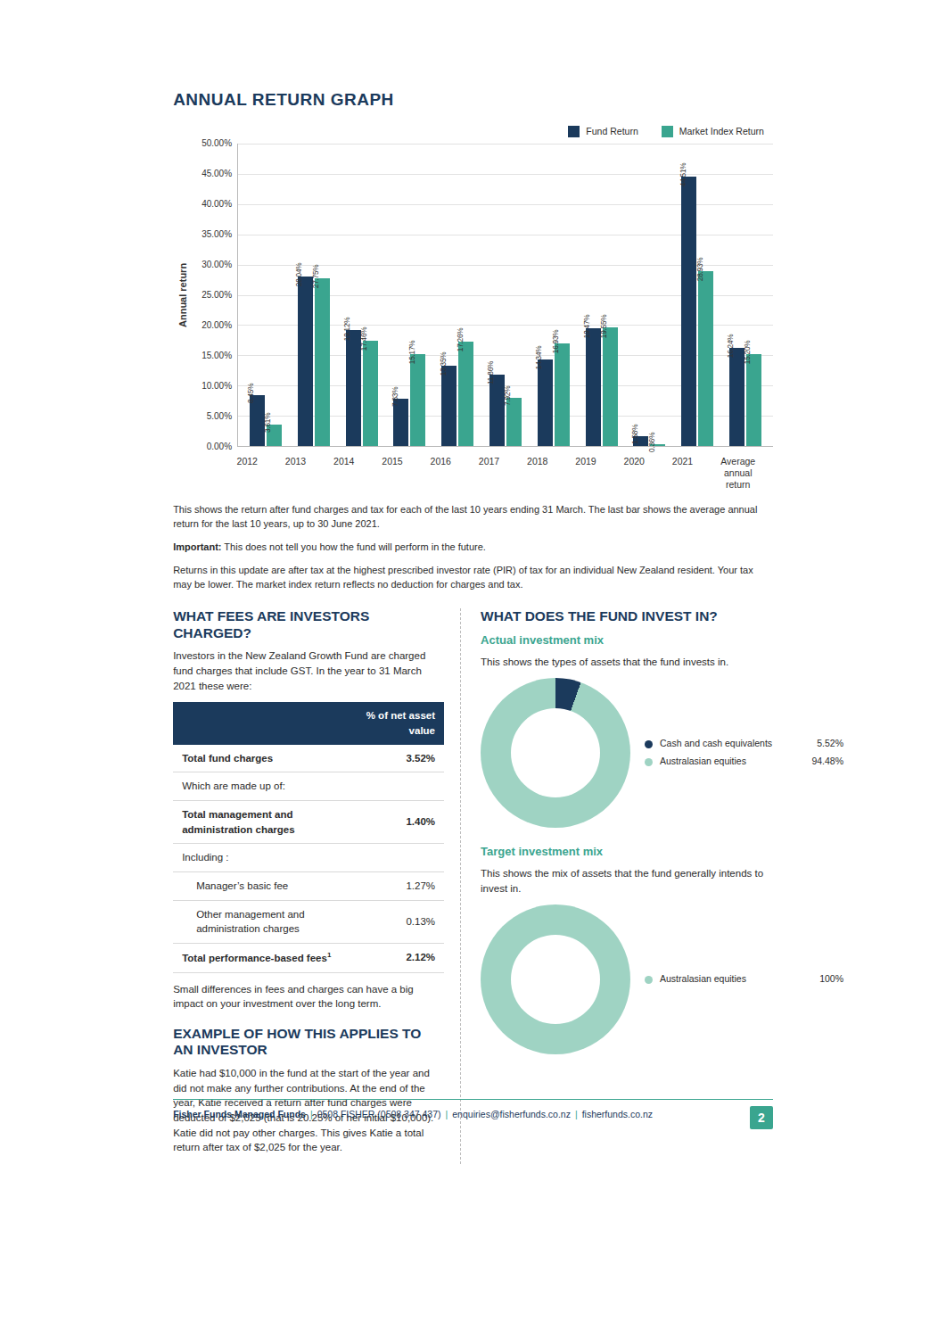Annual Return Graph
Fund Return Market Index Return
Annual return
50.00%
45.00%
40.00%
35.00%
30.00%
25.00%
20.00%
15.00%
10.00%
5.00%
0.00%
8.45%
3.61%
28.04%
27.75%
19.12%
17.46%
7.83%
15.17%
13.35%
17.26%
11.86%
7.92%
14.34%
16.93%
19.47%
19.55%
1.58%
0.36%
44.51%
28.93%
16.24%
15.20%
2012
2013
2014
2015
2016
2017
2018
2019
2020
2021
Average
annual return
This shows the return after fund charges and tax for each of the last 10 years ending 31 March. The last bar shows the average annual return for the last 10 years, up to 30 June 2021.
Important: This does not tell you how the fund will perform in the future.
Returns in this update are after tax at the highest prescribed investor rate (PIR) of tax for an individual New Zealand resident. Your tax may be lower. The market index return reflects no deduction for charges and tax.
What fees are investors charged?
Investors in the New Zealand Growth Fund are charged fund charges that include GST. In the year to 31 March 2021 these were:
| | % of net asset value |
| --- | --- |
| Total fund charges | 3.52% |
| Which are made up of: | |
| Total management and administration charges | 1.40% |
| Including : | |
| Manager’s basic fee | 1.27% |
| Other management and administration charges | 0.13% |
| Total performance-based fees 1 | 2.12% |
Small differences in fees and charges can have a big impact on your investment over the long term.
Example of how this applies to an investor
Katie had $10,000 in the fund at the start of the year and did not make any further contributions. At the end of the year, Katie received a return after fund charges were deducted of $2,025 (that is 20.25% of her initial $10,000). Katie did not pay other charges. This gives Katie a total return after tax of $2,025 for the year.
What does the fund invest in?
Actual investment mix
This shows the types of assets that the fund invests in.
Cash and cash equivalents 5.52%
Australasian equities 94.48%
Target investment mix
This shows the mix of assets that the fund generally intends to invest in.
Australasian equities 100%
Fisher Funds Managed Funds|0508 FISHER (0508 347 437)|enquiries@fisherfunds.co.nz|fisherfunds.co.nz
2